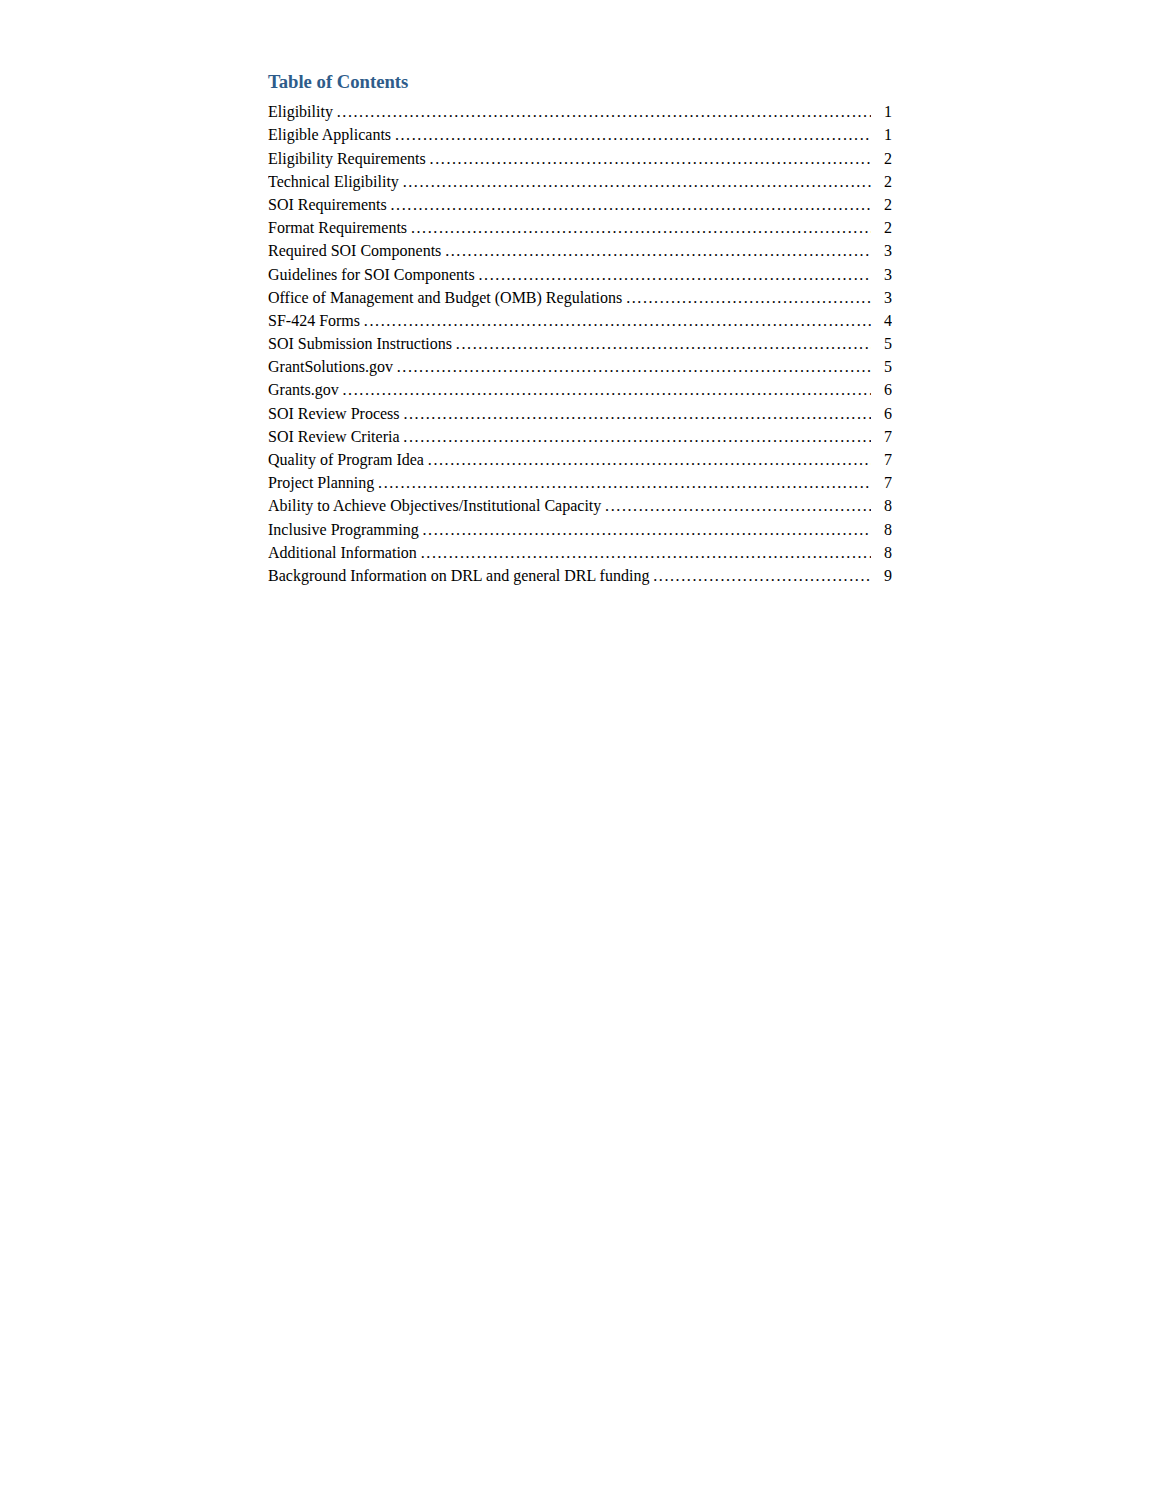Table of Contents
Eligibility ........................................................................................................................................... 1
Eligible Applicants ....................................................................................................................... 1
Eligibility Requirements ............................................................................................................. 2
Technical Eligibility .................................................................................................................... 2
SOI Requirements .............................................................................................................................. 2
Format Requirements .................................................................................................................. 2
Required SOI Components ......................................................................................................... 3
Guidelines for SOI Components ............................................................................................................. 3
Office of Management and Budget (OMB) Regulations ......................................................................... 3
SF-424 Forms ............................................................................................................................. 4
SOI Submission Instructions ..................................................................................................................... 5
GrantSolutions.gov ....................................................................................................................... 5
Grants.gov ................................................................................................................................. 6
SOI Review Process ............................................................................................................................. 6
SOI Review Criteria .................................................................................................................... 7
Quality of Program Idea ............................................................................................................. 7
Project Planning ......................................................................................................................... 7
Ability to Achieve Objectives/Institutional Capacity ......................................................................... 8
Inclusive Programming .............................................................................................................. 8
Additional Information ......................................................................................................................... 8
Background Information on DRL and general DRL funding ................................................................ 9